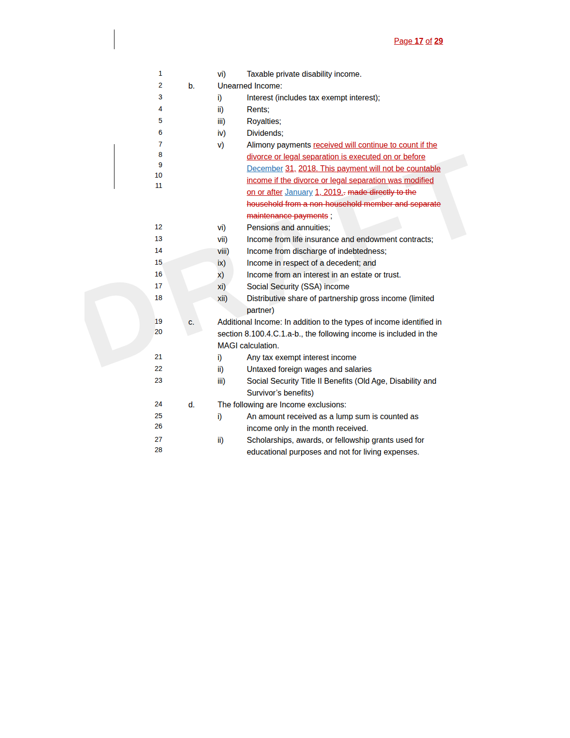DRAFT
Page 17 of 29
| 1 | | | vi) | Taxable private disability income. |
| 2 | | b. | Unearned Income: |
| 3 | | | i) | Interest (includes tax exempt interest); |
| 4 | | | ii) | Rents; |
| 5 | | | iii) | Royalties; |
| 6 | | | iv) | Dividends; |
| 7 8 9 10 11 | | | v) | Alimony payments received will continue to count if the divorce or legal separation is executed on or before December 31, 2018. This payment will not be countable income if the divorce or legal separation was modified on or after January 1, 2019. . made directly to the household from a non-household member and separate maintenance payments ; |
| 12 | | | vi) | Pensions and annuities; |
| 13 | | | vii) | Income from life insurance and endowment contracts; |
| 14 | | | viii) | Income from discharge of indebtedness; |
| 15 | | | ix) | Income in respect of a decedent; and |
| 16 | | | x) | Income from an interest in an estate or trust. |
| 17 | | | xi) | Social Security (SSA) income |
| 18 | | | xii) | Distributive share of partnership gross income (limited partner) |
| 19 20 | | c. | Additional Income: In addition to the types of income identified in section 8.100.4.C.1.a-b., the following income is included in the MAGI calculation. |
| 21 | | | i) | Any tax exempt interest income |
| 22 | | | ii) | Untaxed foreign wages and salaries |
| 23 | | | iii) | Social Security Title II Benefits (Old Age, Disability and Survivor’s benefits) |
| 24 | | d. | The following are Income exclusions: |
| 25 26 | | | i) | An amount received as a lump sum is counted as income only in the month received. |
| 27 28 | | | ii) | Scholarships, awards, or fellowship grants used for educational purposes and not for living expenses. |